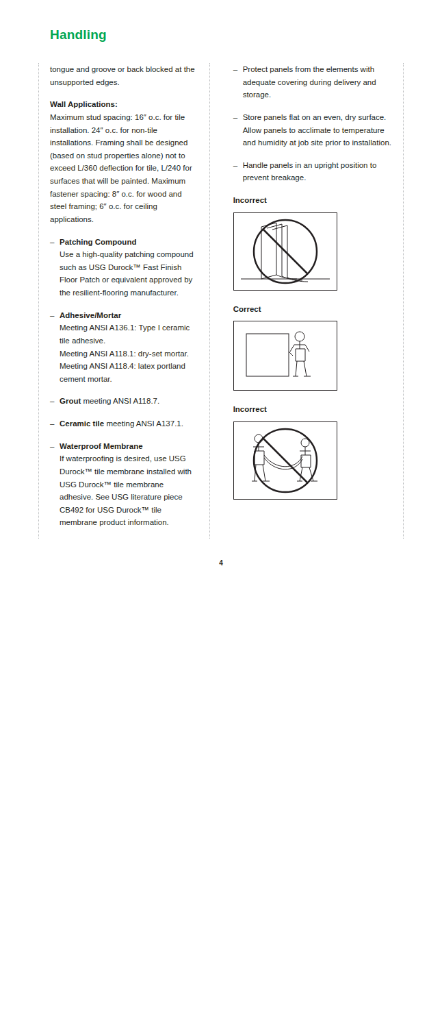Handling
tongue and groove or back blocked at the unsupported edges.
Wall Applications:
Maximum stud spacing: 16″ o.c. for tile installation. 24″ o.c. for non-tile installations. Framing shall be designed (based on stud properties alone) not to exceed L/360 deflection for tile, L/240 for surfaces that will be painted. Maximum fastener spacing: 8″ o.c. for wood and steel framing; 6″ o.c. for ceiling applications.
Patching Compound
Use a high-quality patching compound such as USG Durock™ Fast Finish Floor Patch or equivalent approved by the resilient-flooring manufacturer.
Adhesive/Mortar
Meeting ANSI A136.1: Type I ceramic tile adhesive.
Meeting ANSI A118.1: dry-set mortar.
Meeting ANSI A118.4: latex portland cement mortar.
Grout meeting ANSI A118.7.
Ceramic tile meeting ANSI A137.1.
Waterproof Membrane
If waterproofing is desired, use USG Durock™ tile membrane installed with USG Durock™ tile membrane adhesive. See USG literature piece CB492 for USG Durock™ tile membrane product information.
Protect panels from the elements with adequate covering during delivery and storage.
Store panels flat on an even, dry surface. Allow panels to acclimate to temperature and humidity at job site prior to installation.
Handle panels in an upright position to prevent breakage.
Incorrect
Correct
Incorrect
4